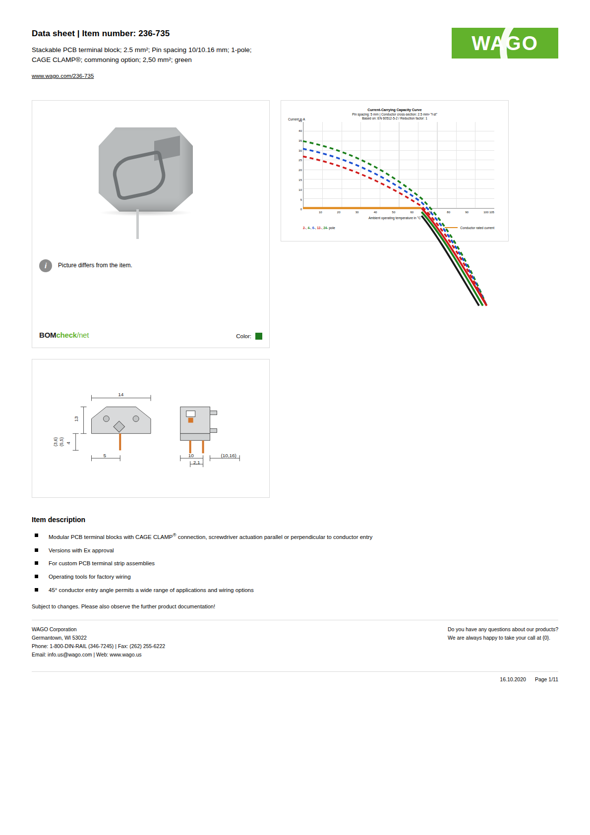Data sheet | Item number: 236-735
Stackable PCB terminal block; 2.5 mm²; Pin spacing 10/10.16 mm; 1-pole;
CAGE CLAMP®; commoning option; 2,50 mm²; green
www.wago.com/236-735
WAGO
i
Picture differs from the item.
BOM check/net
Color:
Current-Carrying Capacity Curve
Pin spacing: 5 mm | Conductor cross-section: 2.5 mm² "f-st"
Based on: EN 60512-5-2 / Reduction factor: 1
Current in A
4540353025 20151050
10203040 5060708090100 105
Ambient operating temperature in °C
2-, 4-, 6-, 12-, 24- pole
Conductor rated current
14 13 4 (5,5) (3,6) 5 10 2,1 (10,16)
Item description
Modular PCB terminal blocks with CAGE CLAMP® connection, screwdriver actuation parallel or perpendicular to conductor entry
Versions with Ex approval
For custom PCB terminal strip assemblies
Operating tools for factory wiring
45° conductor entry angle permits a wide range of applications and wiring options
Subject to changes. Please also observe the further product documentation!
WAGO Corporation
Germantown, WI 53022
Phone: 1-800-DIN-RAIL (346-7245) | Fax: (262) 255-6222
Email: info.us@wago.com | Web: www.wago.us
Do you have any questions about our products?
We are always happy to take your call at {0}.
16.10.2020 Page 1/11